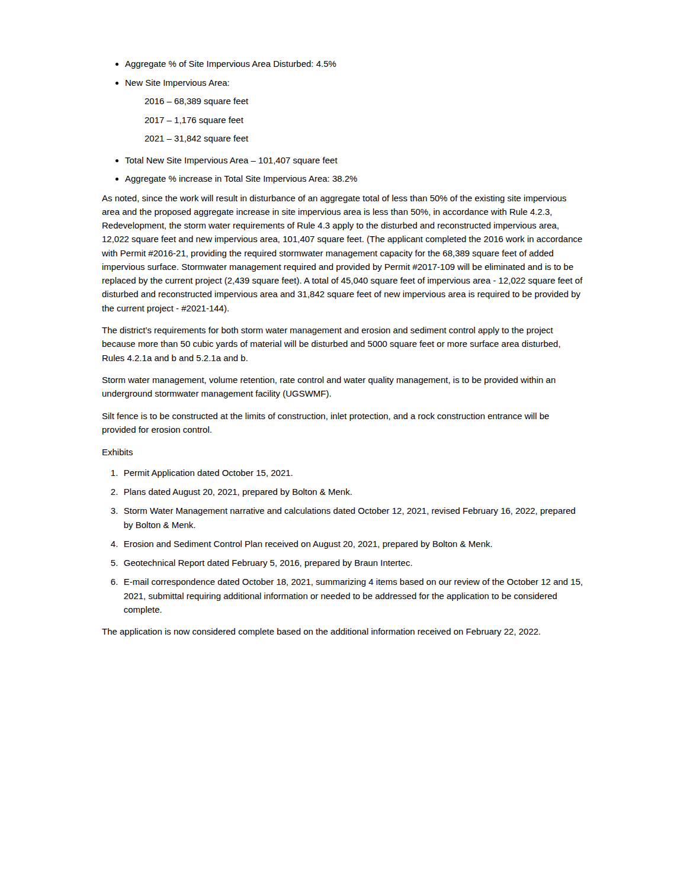Aggregate % of Site Impervious Area Disturbed: 4.5%
New Site Impervious Area:
2016 – 68,389 square feet
2017 – 1,176 square feet
2021 – 31,842 square feet
Total New Site Impervious Area – 101,407 square feet
Aggregate % increase in Total Site Impervious Area: 38.2%
As noted, since the work will result in disturbance of an aggregate total of less than 50% of the existing site impervious area and the proposed aggregate increase in site impervious area is less than 50%, in accordance with Rule 4.2.3, Redevelopment, the storm water requirements of Rule 4.3 apply to the disturbed and reconstructed impervious area, 12,022 square feet and new impervious area, 101,407 square feet. (The applicant completed the 2016 work in accordance with Permit #2016-21, providing the required stormwater management capacity for the 68,389 square feet of added impervious surface. Stormwater management required and provided by Permit #2017-109 will be eliminated and is to be replaced by the current project (2,439 square feet). A total of 45,040 square feet of impervious area - 12,022 square feet of disturbed and reconstructed impervious area and 31,842 square feet of new impervious area is required to be provided by the current project - #2021-144).
The district’s requirements for both storm water management and erosion and sediment control apply to the project because more than 50 cubic yards of material will be disturbed and 5000 square feet or more surface area disturbed, Rules 4.2.1a and b and 5.2.1a and b.
Storm water management, volume retention, rate control and water quality management, is to be provided within an underground stormwater management facility (UGSWMF).
Silt fence is to be constructed at the limits of construction, inlet protection, and a rock construction entrance will be provided for erosion control.
Exhibits
Permit Application dated October 15, 2021.
Plans dated August 20, 2021, prepared by Bolton & Menk.
Storm Water Management narrative and calculations dated October 12, 2021, revised February 16, 2022, prepared by Bolton & Menk.
Erosion and Sediment Control Plan received on August 20, 2021, prepared by Bolton & Menk.
Geotechnical Report dated February 5, 2016, prepared by Braun Intertec.
E-mail correspondence dated October 18, 2021, summarizing 4 items based on our review of the October 12 and 15, 2021, submittal requiring additional information or needed to be addressed for the application to be considered complete.
The application is now considered complete based on the additional information received on February 22, 2022.